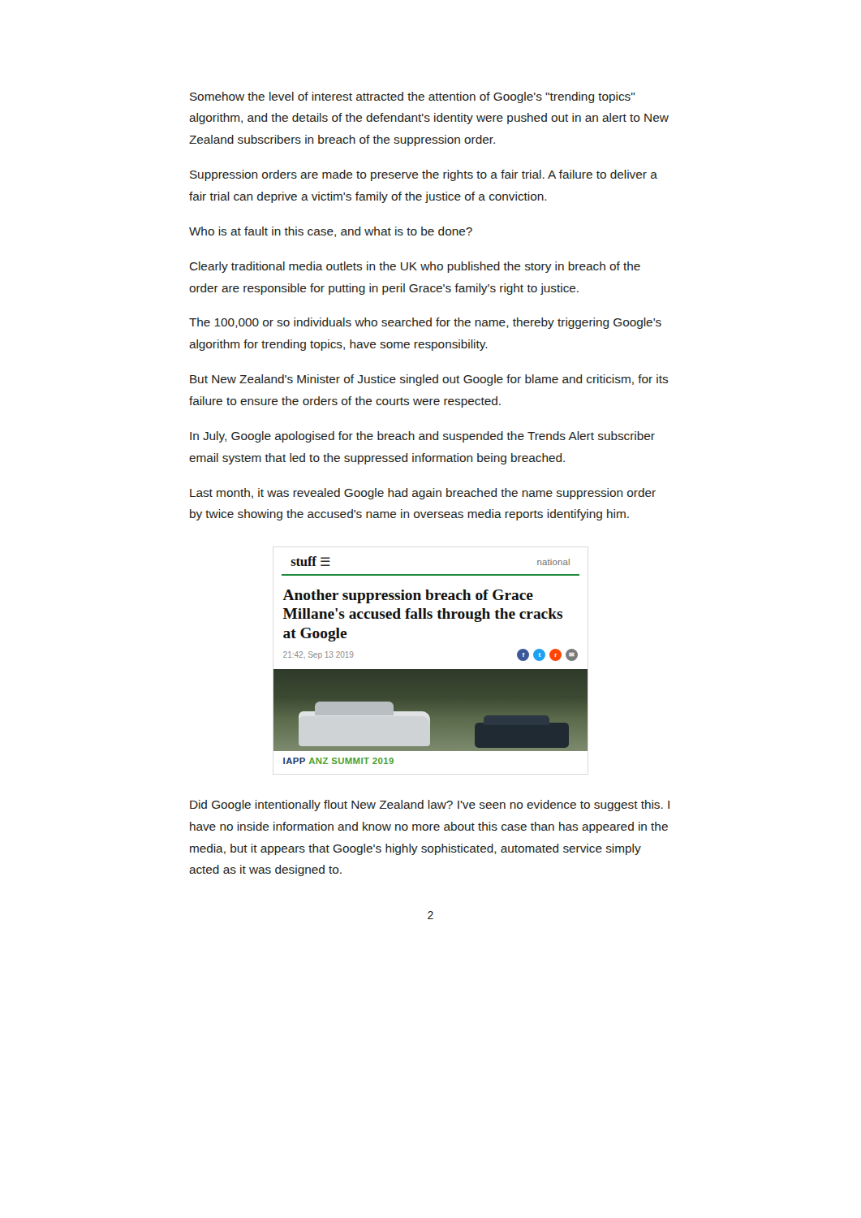Somehow the level of interest attracted the attention of Google's "trending topics" algorithm, and the details of the defendant's identity were pushed out in an alert to New Zealand subscribers in breach of the suppression order.
Suppression orders are made to preserve the rights to a fair trial. A failure to deliver a fair trial can deprive a victim's family of the justice of a conviction.
Who is at fault in this case, and what is to be done?
Clearly traditional media outlets in the UK who published the story in breach of the order are responsible for putting in peril Grace's family's right to justice.
The 100,000 or so individuals who searched for the name, thereby triggering Google's algorithm for trending topics, have some responsibility.
But New Zealand's Minister of Justice singled out Google for blame and criticism, for its failure to ensure the orders of the courts were respected.
In July, Google apologised for the breach and suspended the Trends Alert subscriber email system that led to the suppressed information being breached.
Last month, it was revealed Google had again breached the name suppression order by twice showing the accused's name in overseas media reports identifying him.
stuff☰
national
Another suppression breach of Grace Millane's accused falls through the cracks at Google
21:42, Sep 13 2019
f t r ✉
IAPP ANZ SUMMIT 2019
Did Google intentionally flout New Zealand law? I've seen no evidence to suggest this. I have no inside information and know no more about this case than has appeared in the media, but it appears that Google's highly sophisticated, automated service simply acted as it was designed to.
2